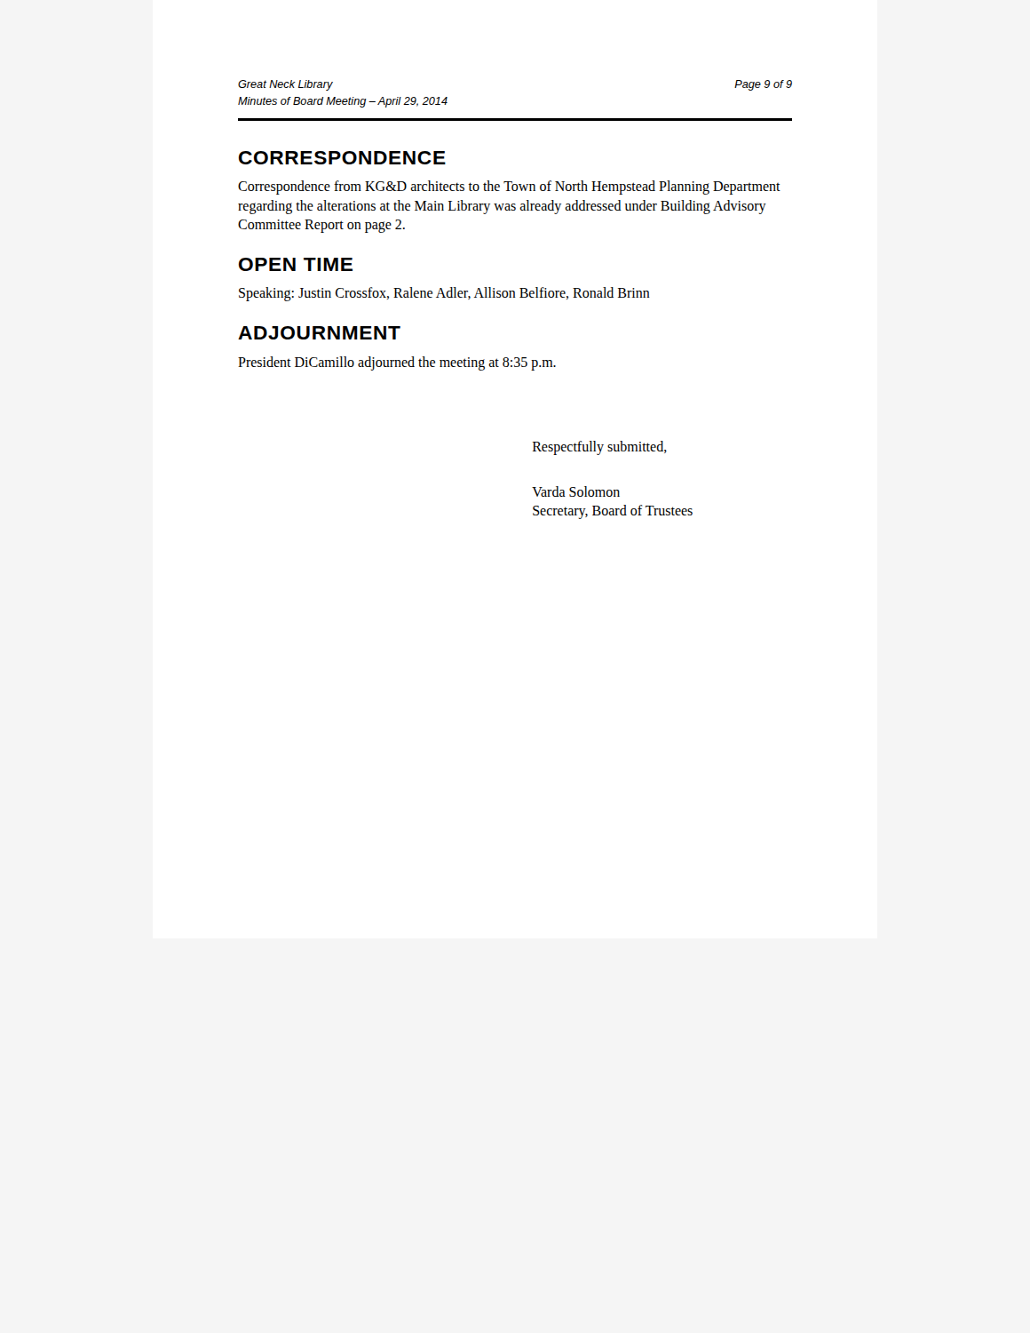Great Neck Library
Minutes of Board Meeting – April 29, 2014
Page 9 of 9
CORRESPONDENCE
Correspondence from KG&D architects to the Town of North Hempstead Planning Department regarding the alterations at the Main Library was already addressed under Building Advisory Committee Report on page 2.
OPEN TIME
Speaking: Justin Crossfox, Ralene Adler, Allison Belfiore, Ronald Brinn
ADJOURNMENT
President DiCamillo adjourned the meeting at 8:35 p.m.
Respectfully submitted,
Varda Solomon
Secretary, Board of Trustees